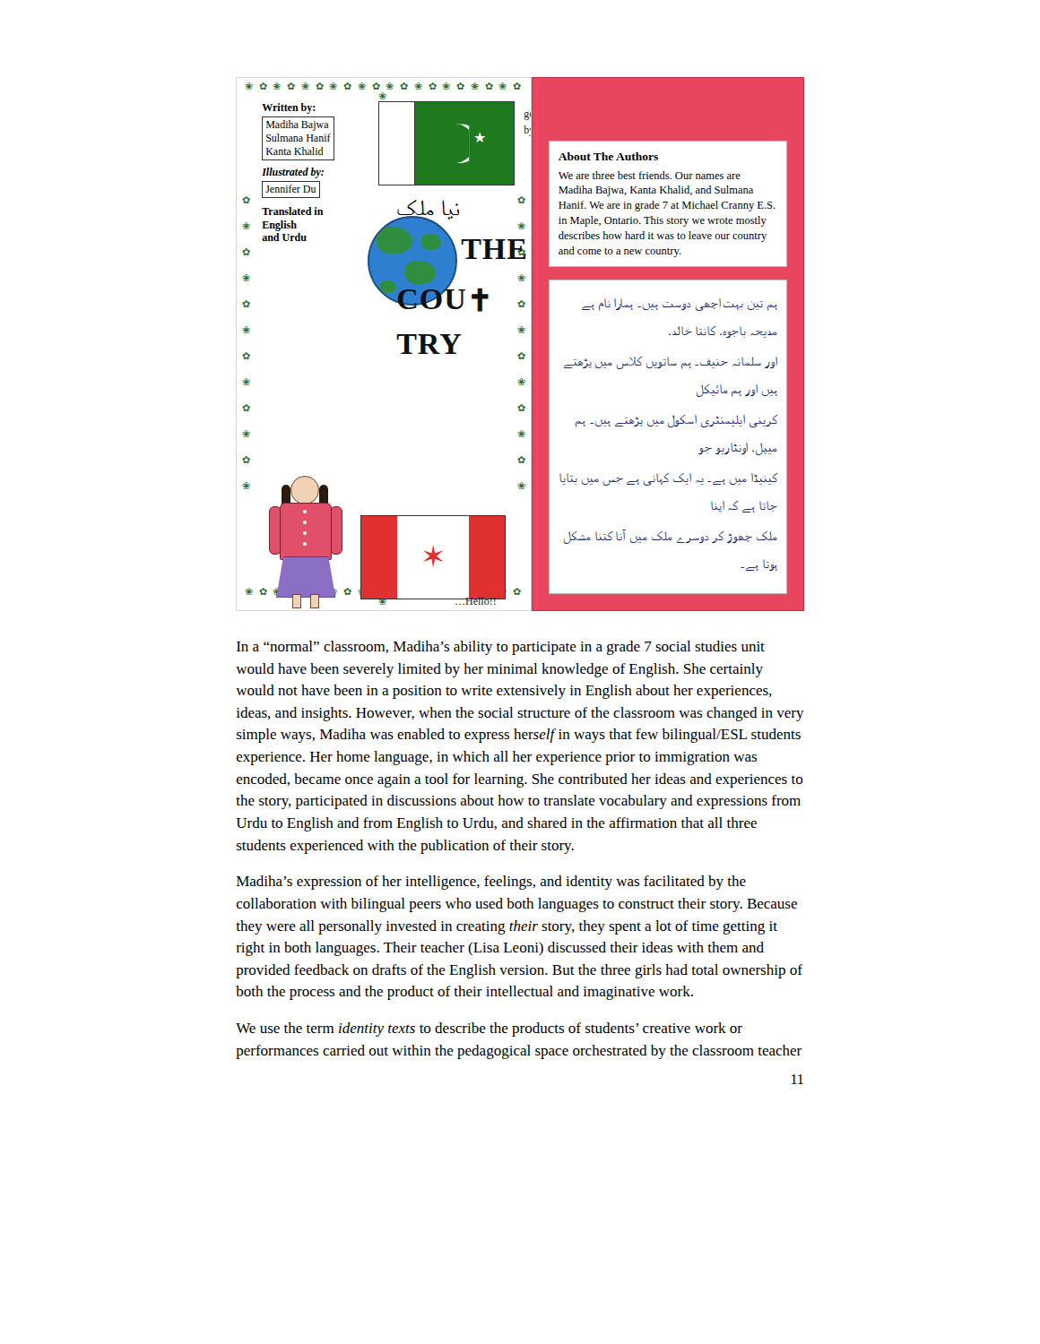❀ ✿ ❀ ✿ ❀ ✿ ❀ ✿ ❀ ✿ ❀ ✿ ❀ ✿ ❀ ✿ ❀ ✿ ❀ ✿ ❀
❀ ✿ ❀ ✿ ❀ ✿ ❀ ✿ ❀ ✿ ❀ ✿ ❀ ✿ ❀ ✿ ❀ ✿ ❀ ✿ ❀
✿ ❀ ✿ ❀ ✿ ❀ ✿ ❀ ✿ ❀ ✿ ❀
✿ ❀ ✿ ❀ ✿ ❀ ✿ ❀ ✿ ❀ ✿ ❀
Written by:
Madiha Bajwa
Sulmana Hanif
Kanta Khalid
Illustrated by:
Jennifer Du
Translated in
English
and Urdu
★
good bye…
نیا ملک
THE
NEW
COU✝TRY
✶
…Hello!!
About The Authors
We are three best friends. Our names are Madiha Bajwa, Kanta Khalid, and Sulmana Hanif. We are in grade 7 at Michael Cranny E.S. in Maple, Ontario. This story we wrote mostly describes how hard it was to leave our country and come to a new country.
ہم تین بہت اچھی دوست ہیں۔ ہمارا نام ہے مدیحہ باجوہ، کانتا خالد،
اور سلمانہ حنیف۔ ہم ساتویں کلاس میں پڑھتے ہیں اور ہم مائیکل
کرینی ایلیمنٹری اسکول میں پڑھتے ہیں۔ ہم میپل، اونٹاریو جو
کینیڈا میں ہے۔ یہ ایک کہانی ہے جس میں بتایا جاتا ہے کہ اپنا
ملک چھوڑ کر دوسرے ملک میں آنا کتنا مشکل ہوتا ہے۔
In a “normal” classroom, Madiha’s ability to participate in a grade 7 social studies unit would have been severely limited by her minimal knowledge of English. She certainly would not have been in a position to write extensively in English about her experiences, ideas, and insights. However, when the social structure of the classroom was changed in very simple ways, Madiha was enabled to express herself in ways that few bilingual/ESL students experience. Her home language, in which all her experience prior to immigration was encoded, became once again a tool for learning. She contributed her ideas and experiences to the story, participated in discussions about how to translate vocabulary and expressions from Urdu to English and from English to Urdu, and shared in the affirmation that all three students experienced with the publication of their story.
Madiha’s expression of her intelligence, feelings, and identity was facilitated by the collaboration with bilingual peers who used both languages to construct their story. Because they were all personally invested in creating their story, they spent a lot of time getting it right in both languages. Their teacher (Lisa Leoni) discussed their ideas with them and provided feedback on drafts of the English version. But the three girls had total ownership of both the process and the product of their intellectual and imaginative work.
We use the term identity texts to describe the products of students’ creative work or performances carried out within the pedagogical space orchestrated by the classroom teacher
11